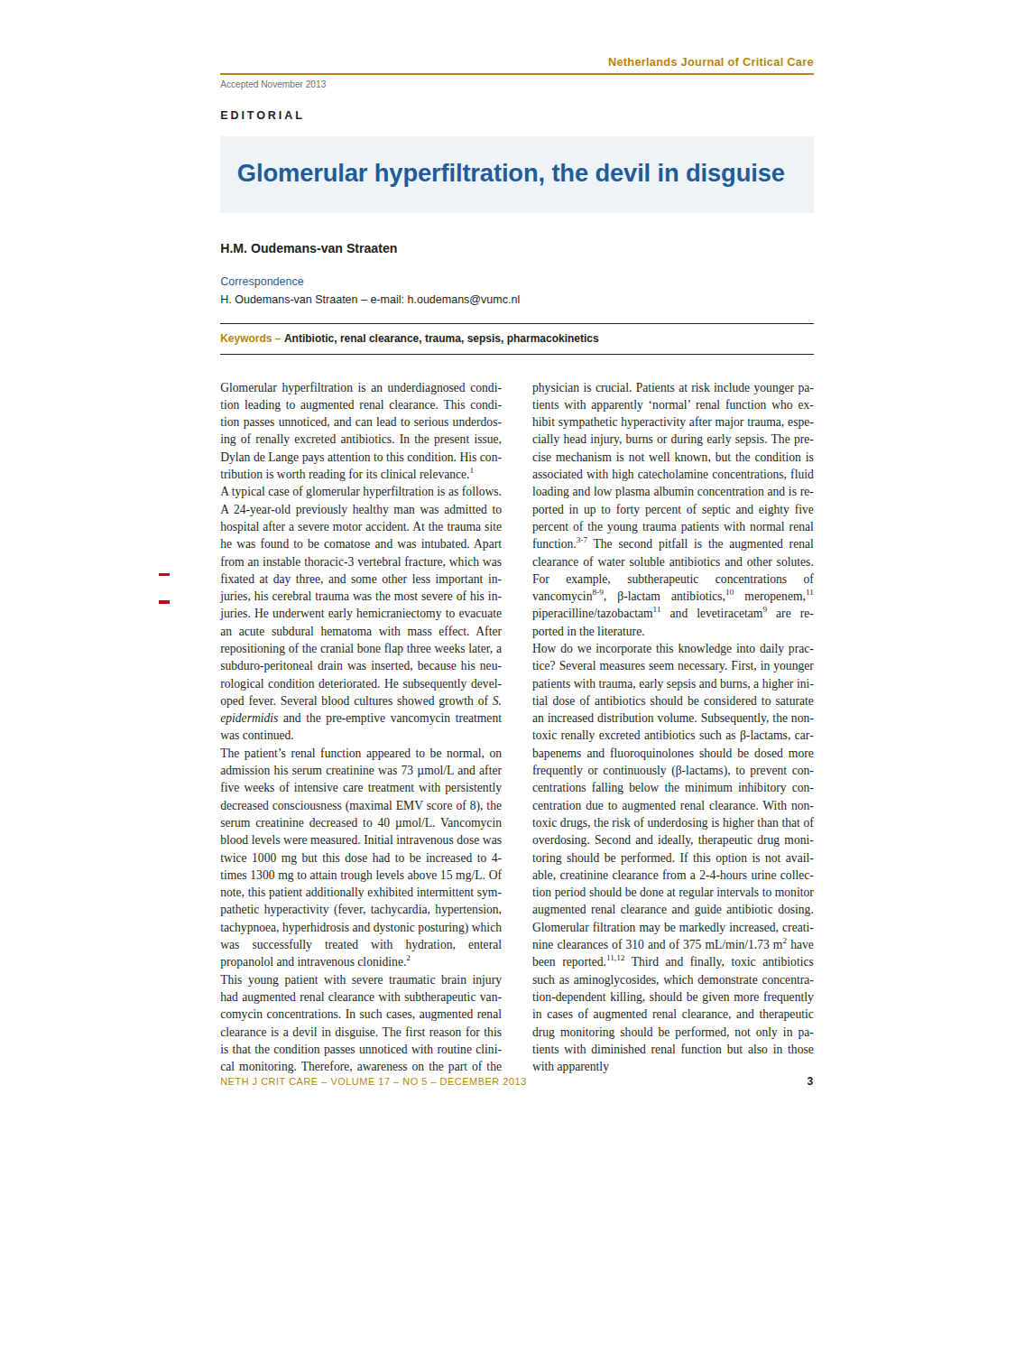Netherlands Journal of Critical Care
Accepted November 2013
EDITORIAL
Glomerular hyperfiltration, the devil in disguise
H.M. Oudemans-van Straaten
Correspondence
H. Oudemans-van Straaten – e-mail: h.oudemans@vumc.nl
Keywords – Antibiotic, renal clearance, trauma, sepsis, pharmacokinetics
Glomerular hyperfiltration is an underdiagnosed condition leading to augmented renal clearance. This condition passes unnoticed, and can lead to serious underdosing of renally excreted antibiotics. In the present issue, Dylan de Lange pays attention to this condition. His contribution is worth reading for its clinical relevance.1
A typical case of glomerular hyperfiltration is as follows. A 24-year-old previously healthy man was admitted to hospital after a severe motor accident. At the trauma site he was found to be comatose and was intubated. Apart from an instable thoracic-3 vertebral fracture, which was fixated at day three, and some other less important injuries, his cerebral trauma was the most severe of his injuries. He underwent early hemicraniectomy to evacuate an acute subdural hematoma with mass effect. After repositioning of the cranial bone flap three weeks later, a subduro-peritoneal drain was inserted, because his neurological condition deteriorated. He subsequently developed fever. Several blood cultures showed growth of S. epidermidis and the pre-emptive vancomycin treatment was continued.
The patient’s renal function appeared to be normal, on admission his serum creatinine was 73 µmol/L and after five weeks of intensive care treatment with persistently decreased consciousness (maximal EMV score of 8), the serum creatinine decreased to 40 µmol/L. Vancomycin blood levels were measured. Initial intravenous dose was twice 1000 mg but this dose had to be increased to 4-times 1300 mg to attain trough levels above 15 mg/L. Of note, this patient additionally exhibited intermittent sympathetic hyperactivity (fever, tachycardia, hypertension, tachypnoea, hyperhidrosis and dystonic posturing) which was successfully treated with hydration, enteral propanolol and intravenous clonidine.2
This young patient with severe traumatic brain injury had augmented renal clearance with subtherapeutic vancomycin concentrations. In such cases, augmented renal clearance is a devil in disguise. The first reason for this is that the condition passes unnoticed with routine clinical monitoring. Therefore, awareness on the part of the physician is crucial. Patients at risk include younger patients with apparently ‘normal’ renal function who exhibit sympathetic hyperactivity after major trauma, especially head injury, burns or during early sepsis. The precise mechanism is not well known, but the condition is associated with high catecholamine concentrations, fluid loading and low plasma albumin concentration and is reported in up to forty percent of septic and eighty five percent of the young trauma patients with normal renal function.3-7 The second pitfall is the augmented renal clearance of water soluble antibiotics and other solutes. For example, subtherapeutic concentrations of vancomycin8-9, β-lactam antibiotics,10 meropenem,11 piperacilline/tazobactam11 and levetiracetam9 are reported in the literature.
How do we incorporate this knowledge into daily practice? Several measures seem necessary. First, in younger patients with trauma, early sepsis and burns, a higher initial dose of antibiotics should be considered to saturate an increased distribution volume. Subsequently, the non-toxic renally excreted antibiotics such as β-lactams, carbapenems and fluoroquinolones should be dosed more frequently or continuously (β-lactams), to prevent concentrations falling below the minimum inhibitory concentration due to augmented renal clearance. With non-toxic drugs, the risk of underdosing is higher than that of overdosing. Second and ideally, therapeutic drug monitoring should be performed. If this option is not available, creatinine clearance from a 2-4-hours urine collection period should be done at regular intervals to monitor augmented renal clearance and guide antibiotic dosing. Glomerular filtration may be markedly increased, creatinine clearances of 310 and of 375 mL/min/1.73 m2 have been reported.11,12 Third and finally, toxic antibiotics such as aminoglycosides, which demonstrate concentration-dependent killing, should be given more frequently in cases of augmented renal clearance, and therapeutic drug monitoring should be performed, not only in patients with diminished renal function but also in those with apparently
Neth J Crit Care – Volume 17 – No 5 – December 2013
3